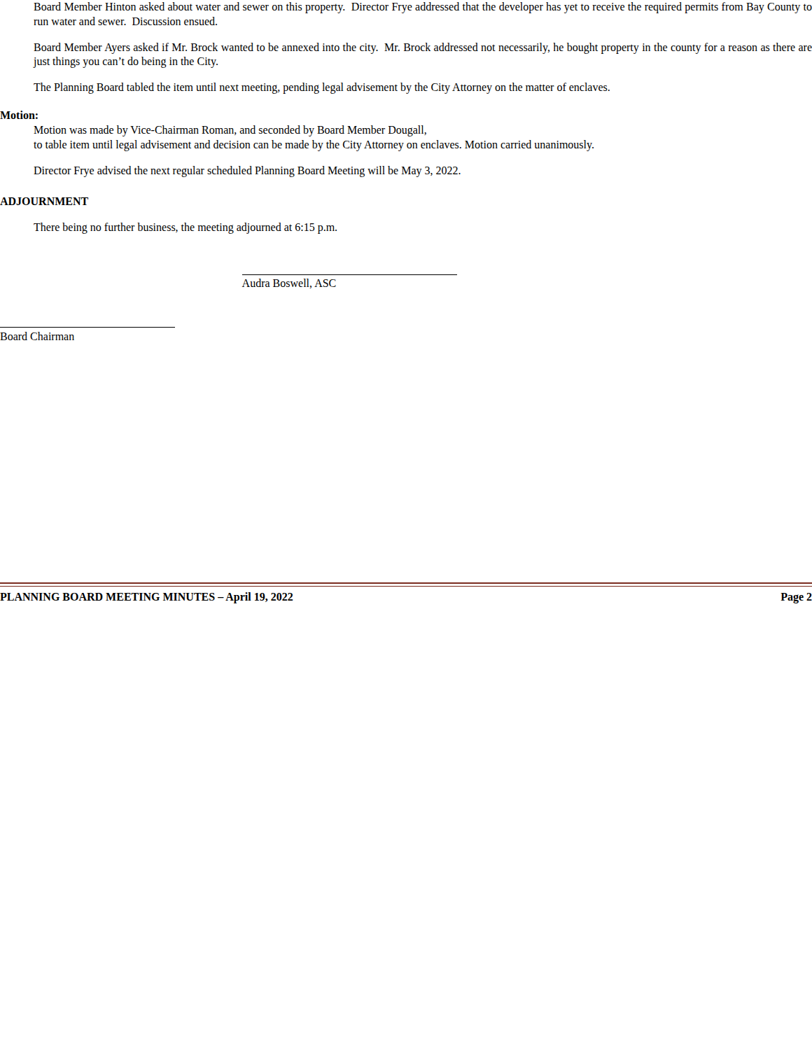Board Member Hinton asked about water and sewer on this property. Director Frye addressed that the developer has yet to receive the required permits from Bay County to run water and sewer. Discussion ensued.
Board Member Ayers asked if Mr. Brock wanted to be annexed into the city. Mr. Brock addressed not necessarily, he bought property in the county for a reason as there are just things you can’t do being in the City.
The Planning Board tabled the item until next meeting, pending legal advisement by the City Attorney on the matter of enclaves.
Motion:
Motion was made by Vice-Chairman Roman, and seconded by Board Member Dougall,
to table item until legal advisement and decision can be made by the City Attorney on enclaves. Motion carried unanimously.
Director Frye advised the next regular scheduled Planning Board Meeting will be May 3, 2022.
ADJOURNMENT
There being no further business, the meeting adjourned at 6:15 p.m.
Audra Boswell, ASC
Board Chairman
PLANNING BOARD MEETING MINUTES – April 19, 2022 Page 2